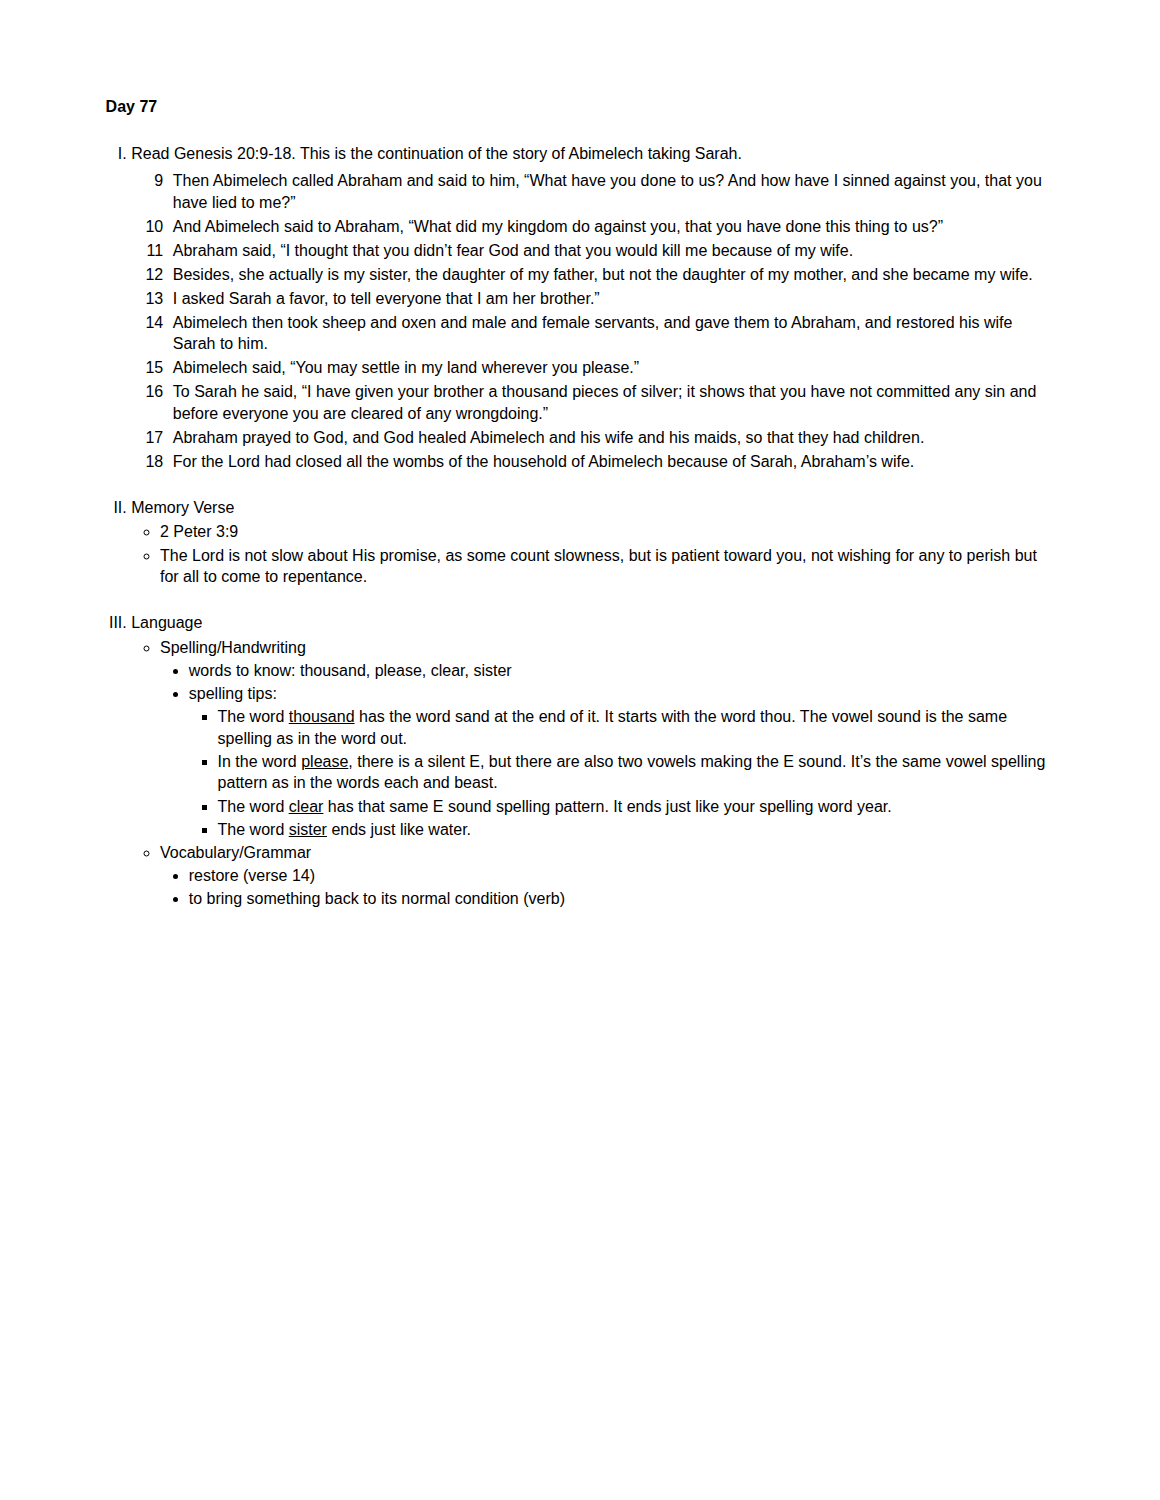Day 77
Read Genesis 20:9-18. This is the continuation of the story of Abimelech taking Sarah.
Then Abimelech called Abraham and said to him, “What have you done to us? And how have I sinned against you, that you have lied to me?”
And Abimelech said to Abraham, “What did my kingdom do against you, that you have done this thing to us?”
Abraham said, “I thought that you didn’t fear God and that you would kill me because of my wife.
Besides, she actually is my sister, the daughter of my father, but not the daughter of my mother, and she became my wife.
I asked Sarah a favor, to tell everyone that I am her brother.”
Abimelech then took sheep and oxen and male and female servants, and gave them to Abraham, and restored his wife Sarah to him.
Abimelech said, “You may settle in my land wherever you please.”
To Sarah he said, “I have given your brother a thousand pieces of silver; it shows that you have not committed any sin and before everyone you are cleared of any wrongdoing.”
Abraham prayed to God, and God healed Abimelech and his wife and his maids, so that they had children.
For the Lord had closed all the wombs of the household of Abimelech because of Sarah, Abraham’s wife.
Memory Verse
2 Peter 3:9
The Lord is not slow about His promise, as some count slowness, but is patient toward you, not wishing for any to perish but for all to come to repentance.
Language
Spelling/Handwriting
words to know: thousand, please, clear, sister
spelling tips:
The word thousand has the word sand at the end of it. It starts with the word thou. The vowel sound is the same spelling as in the word out.
In the word please, there is a silent E, but there are also two vowels making the E sound. It’s the same vowel spelling pattern as in the words each and beast.
The word clear has that same E sound spelling pattern. It ends just like your spelling word year.
The word sister ends just like water.
Vocabulary/Grammar
restore (verse 14)
to bring something back to its normal condition (verb)